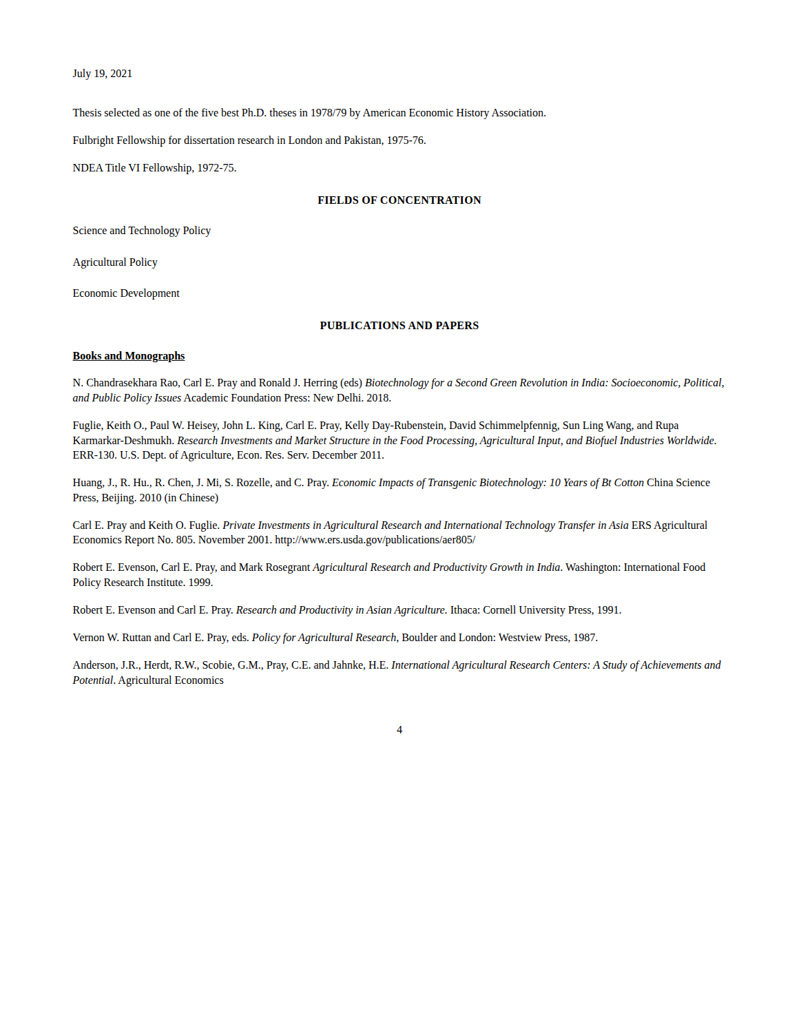July 19, 2021
Thesis selected as one of the five best Ph.D. theses in 1978/79 by American Economic History Association.
Fulbright Fellowship for dissertation research in London and Pakistan, 1975-76.
NDEA Title VI Fellowship, 1972-75.
FIELDS OF CONCENTRATION
Science and Technology Policy
Agricultural Policy
Economic Development
PUBLICATIONS AND PAPERS
Books and Monographs
N. Chandrasekhara Rao, Carl E. Pray and Ronald J. Herring (eds) Biotechnology for a Second Green Revolution in India: Socioeconomic, Political, and Public Policy Issues Academic Foundation Press: New Delhi. 2018.
Fuglie, Keith O., Paul W. Heisey, John L. King, Carl E. Pray, Kelly Day-Rubenstein, David Schimmelpfennig, Sun Ling Wang, and Rupa Karmarkar-Deshmukh. Research Investments and Market Structure in the Food Processing, Agricultural Input, and Biofuel Industries Worldwide. ERR-130. U.S. Dept. of Agriculture, Econ. Res. Serv. December 2011.
Huang, J., R. Hu., R. Chen, J. Mi, S. Rozelle, and C. Pray. Economic Impacts of Transgenic Biotechnology: 10 Years of Bt Cotton China Science Press, Beijing. 2010 (in Chinese)
Carl E. Pray and Keith O. Fuglie. Private Investments in Agricultural Research and International Technology Transfer in Asia ERS Agricultural Economics Report No. 805. November 2001. http://www.ers.usda.gov/publications/aer805/
Robert E. Evenson, Carl E. Pray, and Mark Rosegrant Agricultural Research and Productivity Growth in India. Washington: International Food Policy Research Institute. 1999.
Robert E. Evenson and Carl E. Pray. Research and Productivity in Asian Agriculture. Ithaca: Cornell University Press, 1991.
Vernon W. Ruttan and Carl E. Pray, eds. Policy for Agricultural Research, Boulder and London: Westview Press, 1987.
Anderson, J.R., Herdt, R.W., Scobie, G.M., Pray, C.E. and Jahnke, H.E. International Agricultural Research Centers: A Study of Achievements and Potential. Agricultural Economics
4